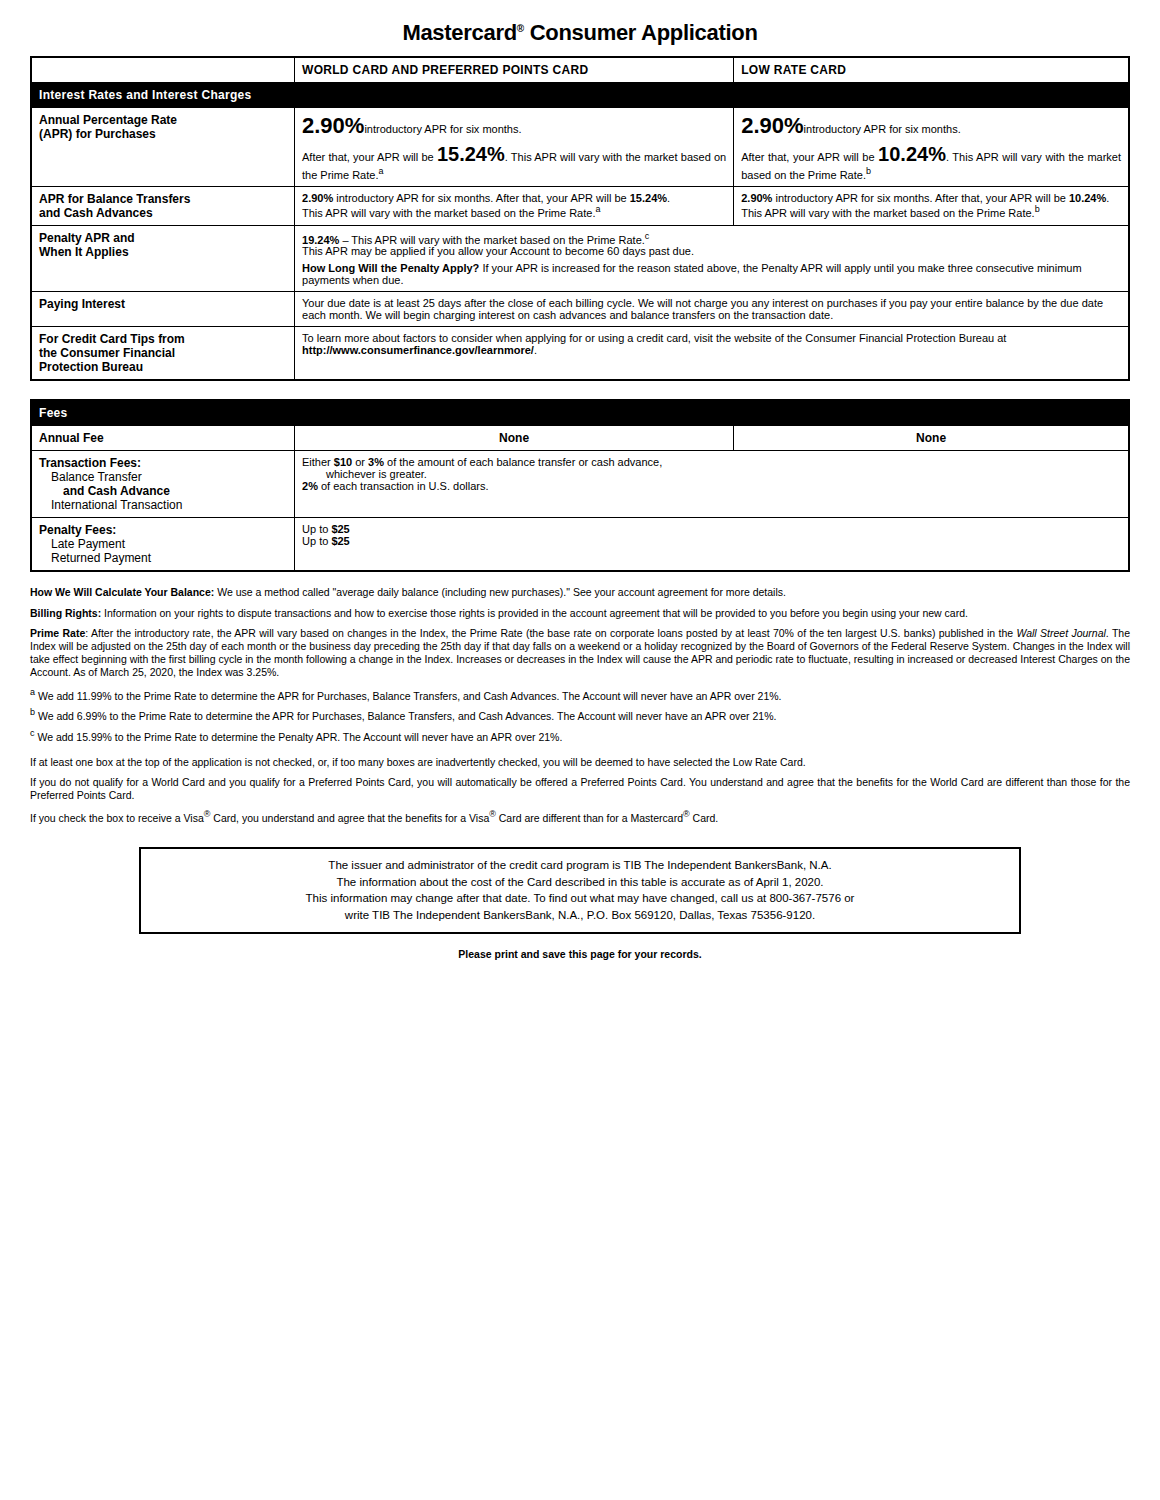Mastercard® Consumer Application
| | WORLD CARD AND PREFERRED POINTS CARD | LOW RATE CARD |
| Interest Rates and Interest Charges |
| Annual Percentage Rate (APR) for Purchases | 2.90% introductory APR for six months. After that, your APR will be 15.24% . This APR will vary with the market based on the Prime Rate. a | 2.90% introductory APR for six months. After that, your APR will be 10.24% . This APR will vary with the market based on the Prime Rate. b |
| APR for Balance Transfers and Cash Advances | 2.90% introductory APR for six months. After that, your APR will be 15.24% . This APR will vary with the market based on the Prime Rate. a | 2.90% introductory APR for six months. After that, your APR will be 10.24% . This APR will vary with the market based on the Prime Rate. b |
| Penalty APR and When It Applies | 19.24% – This APR will vary with the market based on the Prime Rate. c This APR may be applied if you allow your Account to become 60 days past due. How Long Will the Penalty Apply? If your APR is increased for the reason stated above, the Penalty APR will apply until you make three consecutive minimum payments when due. |
| Paying Interest | Your due date is at least 25 days after the close of each billing cycle. We will not charge you any interest on purchases if you pay your entire balance by the due date each month. We will begin charging interest on cash advances and balance transfers on the transaction date. |
| For Credit Card Tips from the Consumer Financial Protection Bureau | To learn more about factors to consider when applying for or using a credit card, visit the website of the Consumer Financial Protection Bureau at http://www.consumerfinance.gov/learnmore/ . |
| Fees |
| Annual Fee | None | None |
| Transaction Fees: Balance Transfer and Cash Advance International Transaction | Either $10 or 3% of the amount of each balance transfer or cash advance, whichever is greater. 2% of each transaction in U.S. dollars. |
| Penalty Fees: Late Payment Returned Payment | Up to $25 Up to $25 |
How We Will Calculate Your Balance: We use a method called "average daily balance (including new purchases)." See your account agreement for more details.
Billing Rights: Information on your rights to dispute transactions and how to exercise those rights is provided in the account agreement that will be provided to you before you begin using your new card.
Prime Rate: After the introductory rate, the APR will vary based on changes in the Index, the Prime Rate (the base rate on corporate loans posted by at least 70% of the ten largest U.S. banks) published in the Wall Street Journal. The Index will be adjusted on the 25th day of each month or the business day preceding the 25th day if that day falls on a weekend or a holiday recognized by the Board of Governors of the Federal Reserve System. Changes in the Index will take effect beginning with the first billing cycle in the month following a change in the Index. Increases or decreases in the Index will cause the APR and periodic rate to fluctuate, resulting in increased or decreased Interest Charges on the Account. As of March 25, 2020, the Index was 3.25%.
a We add 11.99% to the Prime Rate to determine the APR for Purchases, Balance Transfers, and Cash Advances. The Account will never have an APR over 21%.
b We add 6.99% to the Prime Rate to determine the APR for Purchases, Balance Transfers, and Cash Advances. The Account will never have an APR over 21%.
c We add 15.99% to the Prime Rate to determine the Penalty APR. The Account will never have an APR over 21%.
If at least one box at the top of the application is not checked, or, if too many boxes are inadvertently checked, you will be deemed to have selected the Low Rate Card.
If you do not qualify for a World Card and you qualify for a Preferred Points Card, you will automatically be offered a Preferred Points Card. You understand and agree that the benefits for the World Card are different than those for the Preferred Points Card.
If you check the box to receive a Visa® Card, you understand and agree that the benefits for a Visa® Card are different than for a Mastercard® Card.
The issuer and administrator of the credit card program is TIB The Independent BankersBank, N.A.
The information about the cost of the Card described in this table is accurate as of April 1, 2020.
This information may change after that date. To find out what may have changed, call us at 800-367-7576 or
write TIB The Independent BankersBank, N.A., P.O. Box 569120, Dallas, Texas 75356-9120.
Please print and save this page for your records.